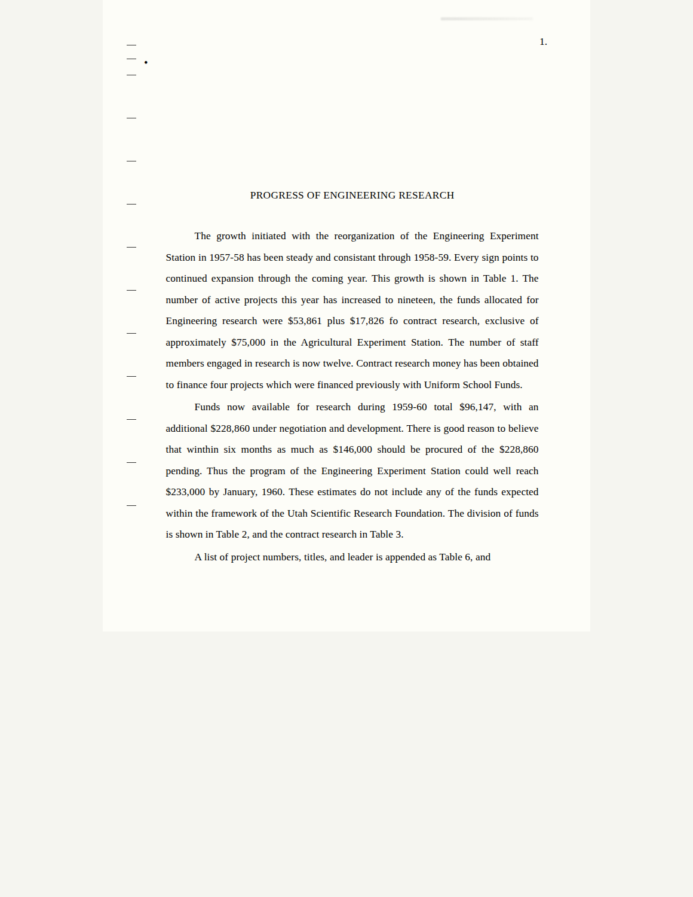1.
•
PROGRESS OF ENGINEERING RESEARCH
The growth initiated with the reorganization of the Engineering Experiment Station in 1957-58 has been steady and consistant through 1958-59. Every sign points to continued expansion through the coming year. This growth is shown in Table 1. The number of active projects this year has increased to nineteen, the funds allocated for Engineering research were $53,861 plus $17,826 fo contract research, exclusive of approximately $75,000 in the Agricultural Experiment Station. The number of staff members engaged in research is now twelve. Contract research money has been obtained to finance four projects which were financed previously with Uniform School Funds.
Funds now available for research during 1959-60 total $96,147, with an additional $228,860 under negotiation and development. There is good reason to believe that winthin six months as much as $146,000 should be procured of the $228,860 pending. Thus the program of the Engineering Experiment Station could well reach $233,000 by January, 1960. These estimates do not include any of the funds expected within the framework of the Utah Scientific Research Foundation. The division of funds is shown in Table 2, and the contract research in Table 3.
A list of project numbers, titles, and leader is appended as Table 6, and